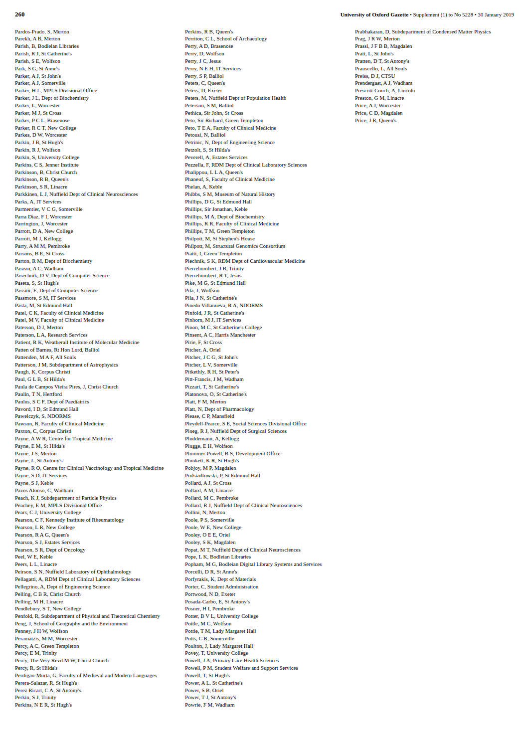260 University of Oxford Gazette • Supplement (1) to No 5228 • 30 January 2019
Pardos-Prado, S, Merton
Parekh, A B, Merton
Parish, B, Bodleian Libraries
Parish, R J, St Catherine's
Parish, S E, Wolfson
Park, S G, St Anne's
Parker, A J, St John's
Parker, A J, Somerville
Parker, H L, MPLS Divisional Office
Parker, J L, Dept of Biochemistry
Parker, L, Worcester
Parker, M J, St Cross
Parker, P C L, Brasenose
Parker, R C T, New College
Parkes, D W, Worcester
Parkin, J B, St Hugh's
Parkin, R J, Wolfson
Parkin, S, University College
Parkins, C S, Jenner Institute
Parkinson, B, Christ Church
Parkinson, R B, Queen's
Parkinson, S R, Linacre
Parkkinen, L J, Nuffield Dept of Clinical Neurosciences
Parks, A, IT Services
Parmentier, V C G, Somerville
Parra Diaz, F I, Worcester
Parrington, J, Worcester
Parrott, D A, New College
Parrott, M J, Kellogg
Parry, A M M, Pembroke
Parsons, B E, St Cross
Parton, R M, Dept of Biochemistry
Paseau, A C, Wadham
Pasechnik, D V, Dept of Computer Science
Paseta, S, St Hugh's
Passini, E, Dept of Computer Science
Passmore, S M, IT Services
Pasta, M, St Edmund Hall
Patel, C K, Faculty of Clinical Medicine
Patel, M V, Faculty of Clinical Medicine
Paterson, D J, Merton
Paterson, L A, Research Services
Patient, R K, Weatherall Institute of Molecular Medicine
Patten of Barnes, Rt Hon Lord, Balliol
Pattenden, M A F, All Souls
Patterson, J M, Subdepartment of Astrophysics
Paugh, K, Corpus Christi
Paul, G L B, St Hilda's
Paula de Campos Vieira Pires, J, Christ Church
Paulin, T N, Hertford
Paulus, S C F, Dept of Paediatrics
Pavord, I D, St Edmund Hall
Pawelczyk, S, NDORMS
Pawson, R, Faculty of Clinical Medicine
Paxton, C, Corpus Christi
Payne, A W R, Centre for Tropical Medicine
Payne, E M, St Hilda's
Payne, J S, Merton
Payne, L, St Antony's
Payne, R O, Centre for Clinical Vaccinology and Tropical Medicine
Payne, S D, IT Services
Payne, S J, Keble
Pazos Alonso, C, Wadham
Peach, K J, Subdepartment of Particle Physics
Peachey, E M, MPLS Divisional Office
Pears, C J, University College
Pearson, C F, Kennedy Institute of Rheumatology
Pearson, L R, New College
Pearson, R A G, Queen's
Pearson, S J, Estates Services
Pearson, S R, Dept of Oncology
Peel, W E, Keble
Peers, L L, Linacre
Peirson, S N, Nuffield Laboratory of Ophthalmology
Pellagatti, A, RDM Dept of Clinical Laboratory Sciences
Pellegrino, A, Dept of Engineering Science
Pelling, C B R, Christ Church
Pelling, M H, Linacre
Pendlebury, S T, New College
Penfold, R, Subdepartment of Physical and Theoretical Chemistry
Peng, J, School of Geography and the Environment
Penney, J H W, Wolfson
Peramatzis, M M, Worcester
Percy, A C, Green Templeton
Percy, E M, Trinity
Percy, The Very Revd M W, Christ Church
Percy, R, St Hilda's
Perdigao-Murta, G, Faculty of Medieval and Modern Languages
Perera-Salazar, R, St Hugh's
Perez Ricart, C A, St Antony's
Perkin, S J, Trinity
Perkins, N E R, St Hugh's
Perkins, R B, Queen's
Perriton, C L, School of Archaeology
Perry, A D, Brasenose
Perry, D, Wolfson
Perry, J C, Jesus
Perry, N E H, IT Services
Perry, S P, Balliol
Peters, C, Queen's
Peters, D, Exeter
Peters, M, Nuffield Dept of Population Health
Peterson, S M, Balliol
Pethica, Sir John, St Cross
Peto, Sir Richard, Green Templeton
Peto, T E A, Faculty of Clinical Medicine
Petousi, N, Balliol
Petrinic, N, Dept of Engineering Science
Petzolt, S, St Hilda's
Peverell, A, Estates Services
Pezzella, F, RDM Dept of Clinical Laboratory Sciences
Phalippou, L L A, Queen's
Phaneuf, S, Faculty of Clinical Medicine
Phelan, A, Keble
Phibbs, S M, Museum of Natural History
Phillips, D G, St Edmund Hall
Phillips, Sir Jonathan, Keble
Phillips, M A, Dept of Biochemistry
Phillips, R R, Faculty of Clinical Medicine
Phillips, T M, Green Templeton
Philpott, M, St Stephen's House
Philpott, M, Structural Genomics Consortium
Piatti, I, Green Templeton
Piechnik, S K, RDM Dept of Cardiovascular Medicine
Pierrehumbert, J B, Trinity
Pierrehumbert, R T, Jesus
Pike, M G, St Edmund Hall
Pila, J, Wolfson
Pila, J N, St Catherine's
Pinedo Villanueva, R A, NDORMS
Pinfold, J R, St Catherine's
Pinhorn, M J, IT Services
Pinon, M C, St Catherine's College
Pinsent, A C, Harris Manchester
Pirie, F, St Cross
Pitcher, A, Oriel
Pitcher, J C G, St John's
Pitcher, L V, Somerville
Pitkethly, R H, St Peter's
Pitt-Francis, J M, Wadham
Pizzari, T, St Catherine's
Platonova, O, St Catherine's
Platt, F M, Merton
Platt, N, Dept of Pharmacology
Please, C P, Mansfield
Pleydell-Pearce, S E, Social Sciences Divisional Office
Ploeg, R J, Nuffield Dept of Surgical Sciences
Pluddemann, A, Kellogg
Plugge, E H, Wolfson
Plummer-Powell, B S, Development Office
Plunkett, K R, St Hugh's
Pobjoy, M P, Magdalen
Podsiadlowski, P, St Edmund Hall
Pollard, A J, St Cross
Pollard, A M, Linacre
Pollard, M C, Pembroke
Pollard, R J, Nuffield Dept of Clinical Neurosciences
Pollini, N, Merton
Poole, P S, Somerville
Poole, W E, New College
Pooley, O E E, Oriel
Pooley, S K, Magdalen
Popat, M T, Nuffield Dept of Clinical Neurosciences
Pope, L K, Bodleian Libraries
Popham, M G, Bodleian Digital Library Systems and Services
Porcelli, D R, St Anne's
Porfyrakis, K, Dept of Materials
Porter, C, Student Administration
Portwood, N D, Exeter
Posada-Carbo, E, St Antony's
Posner, H I, Pembroke
Potter, B V L, University College
Pottle, M C, Wolfson
Pottle, T M, Lady Margaret Hall
Potts, C R, Somerville
Poulton, J, Lady Margaret Hall
Povey, T, University College
Powell, J A, Primary Care Health Sciences
Powell, P M, Student Welfare and Support Services
Powell, T, St Hugh's
Power, A L, St Catherine's
Power, S B, Oriel
Power, T J, St Antony's
Powrie, F M, Wadham
Prabhakaran, D, Subdepartment of Condensed Matter Physics
Prag, J R W, Merton
Prassl, J F B B, Magdalen
Pratt, L, St John's
Pratten, D T, St Antony's
Prauscello, L, All Souls
Preiss, D J, CTSU
Prendergast, A J, Wadham
Prescott-Couch, A, Lincoln
Preston, G M, Linacre
Price, A J, Worcester
Price, C D, Magdalen
Price, J R, Queen's